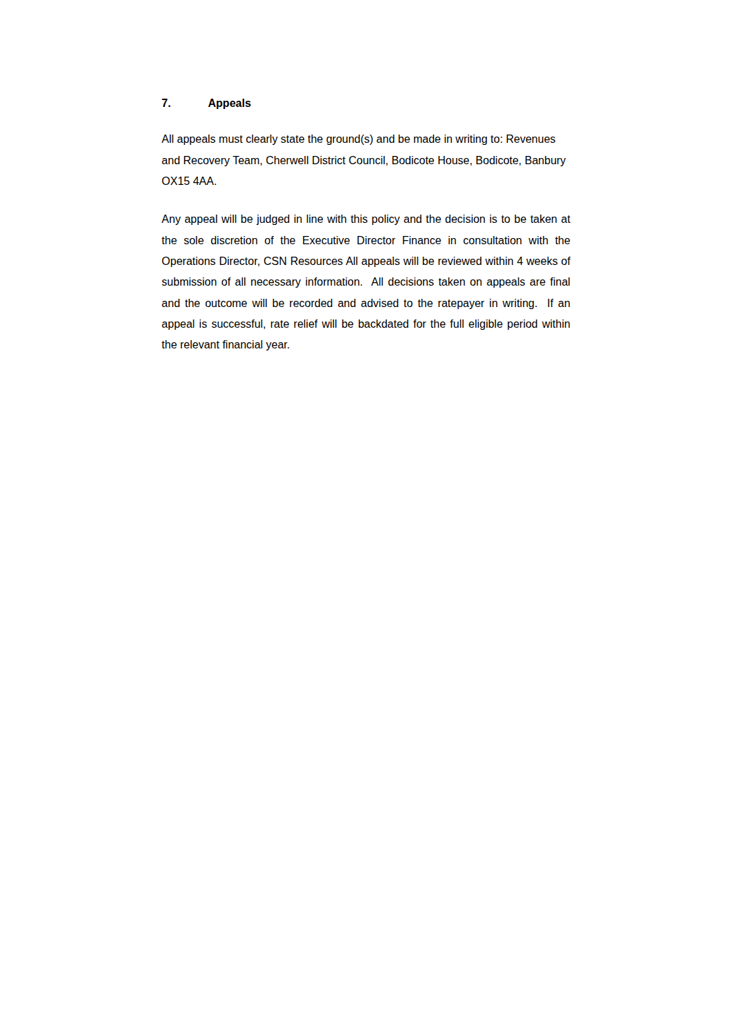7. Appeals
All appeals must clearly state the ground(s) and be made in writing to: Revenues and Recovery Team, Cherwell District Council, Bodicote House, Bodicote, Banbury OX15 4AA.
Any appeal will be judged in line with this policy and the decision is to be taken at the sole discretion of the Executive Director Finance in consultation with the Operations Director, CSN Resources All appeals will be reviewed within 4 weeks of submission of all necessary information. All decisions taken on appeals are final and the outcome will be recorded and advised to the ratepayer in writing. If an appeal is successful, rate relief will be backdated for the full eligible period within the relevant financial year.